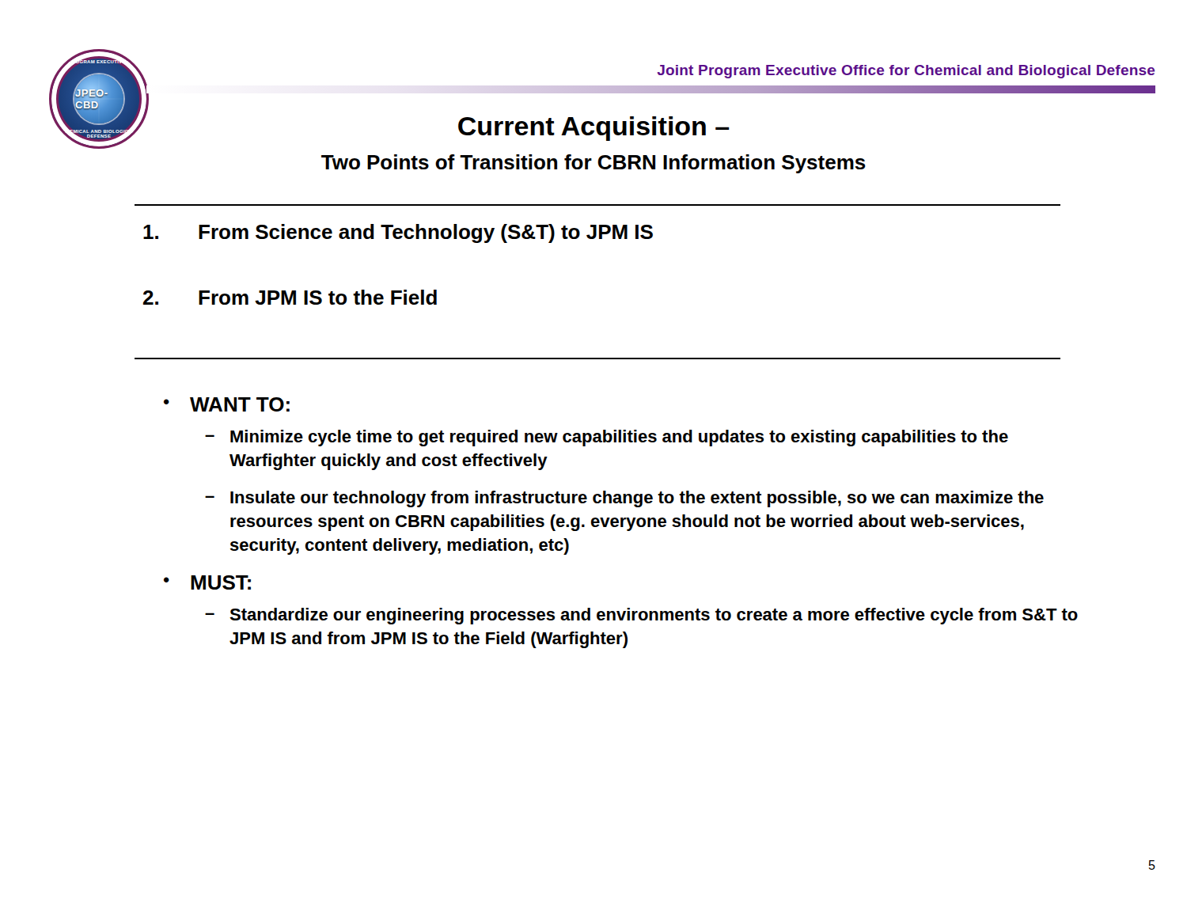JOINT PROGRAM EXECUTIVE OFFICE CHEMICAL AND BIOLOGICAL DEFENSE
JPEO-CBD
Joint Program Executive Office for Chemical and Biological Defense
Current Acquisition –
Two Points of Transition for CBRN Information Systems
1.
From Science and Technology (S&T) to JPM IS
2.
From JPM IS to the Field
•
WANT TO:
–
Minimize cycle time to get required new capabilities and updates to existing capabilities to the Warfighter quickly and cost effectively
–
Insulate our technology from infrastructure change to the extent possible, so we can maximize the resources spent on CBRN capabilities (e.g. everyone should not be worried about web-services, security, content delivery, mediation, etc)
•
MUST:
–
Standardize our engineering processes and environments to create a more effective cycle from S&T to JPM IS and from JPM IS to the Field (Warfighter)
5